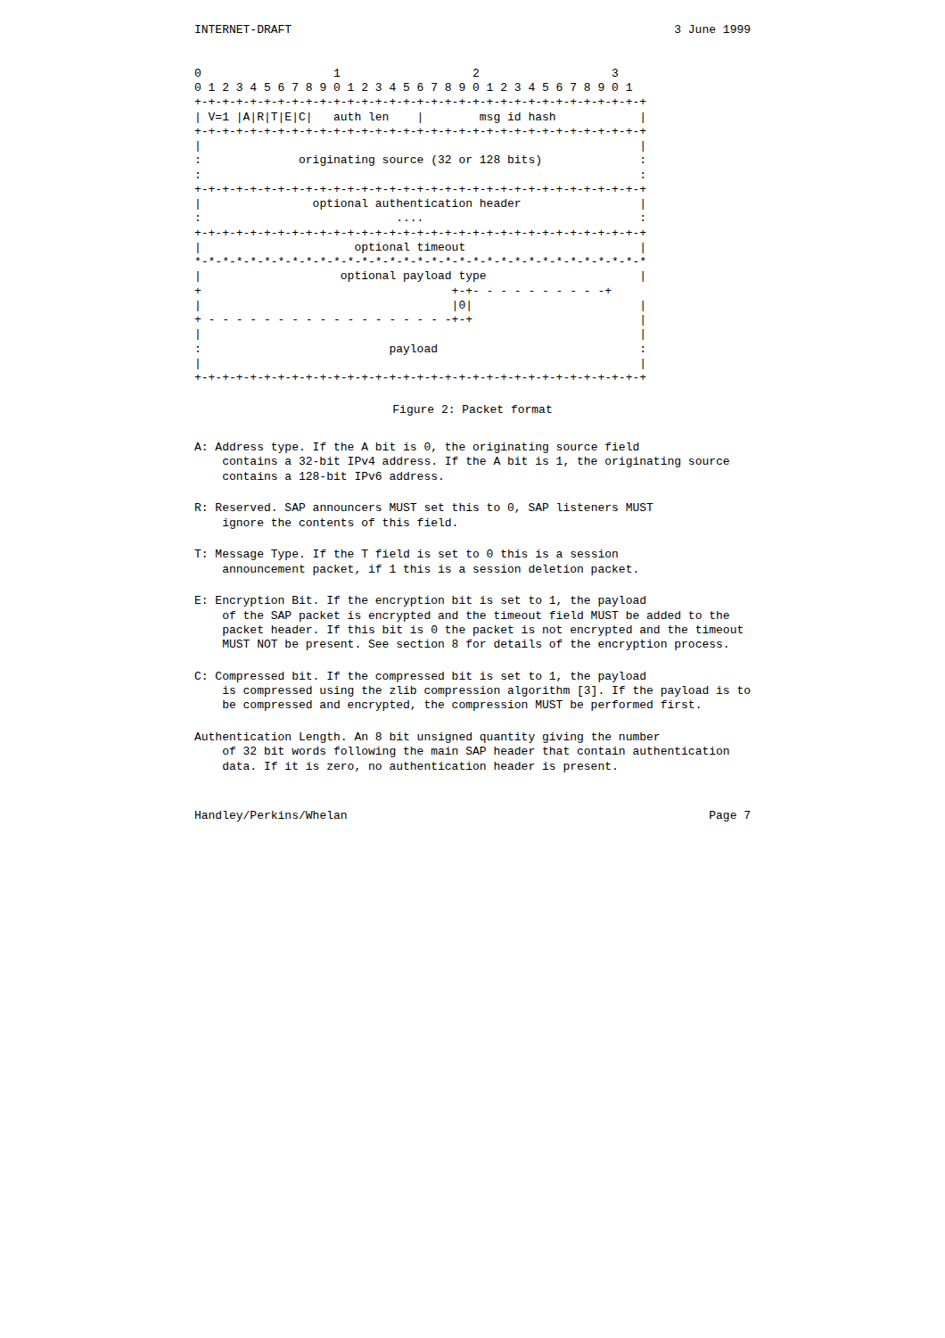INTERNET-DRAFT 3 June 1999
0                   1                   2                   3
0 1 2 3 4 5 6 7 8 9 0 1 2 3 4 5 6 7 8 9 0 1 2 3 4 5 6 7 8 9 0 1
+-+-+-+-+-+-+-+-+-+-+-+-+-+-+-+-+-+-+-+-+-+-+-+-+-+-+-+-+-+-+-+-+
| V=1 |A|R|T|E|C|   auth len    |        msg id hash            |
+-+-+-+-+-+-+-+-+-+-+-+-+-+-+-+-+-+-+-+-+-+-+-+-+-+-+-+-+-+-+-+-+
|                                                               |
:              originating source (32 or 128 bits)              :
:                                                               :
+-+-+-+-+-+-+-+-+-+-+-+-+-+-+-+-+-+-+-+-+-+-+-+-+-+-+-+-+-+-+-+-+
|                optional authentication header                 |
:                            ....                               :
+-+-+-+-+-+-+-+-+-+-+-+-+-+-+-+-+-+-+-+-+-+-+-+-+-+-+-+-+-+-+-+-+
|                      optional timeout                         |
*-*-*-*-*-*-*-*-*-*-*-*-*-*-*-*-*-*-*-*-*-*-*-*-*-*-*-*-*-*-*-*-*
|                    optional payload type                      |
+                                    +-+- - - - - - - - - -+
|                                    |0|                        |
+ - - - - - - - - - - - - - - - - - -+-+                        |
|                                                               |
:                           payload                             :
|                                                               |
+-+-+-+-+-+-+-+-+-+-+-+-+-+-+-+-+-+-+-+-+-+-+-+-+-+-+-+-+-+-+-+-+
Figure 2: Packet format
A: Address type. If the A bit is 0, the originating source field
contains a 32-bit IPv4 address. If the A bit is 1, the originating source contains a 128-bit IPv6 address.
R: Reserved. SAP announcers MUST set this to 0, SAP listeners MUST
ignore the contents of this field.
T: Message Type. If the T field is set to 0 this is a session
announcement packet, if 1 this is a session deletion packet.
E: Encryption Bit. If the encryption bit is set to 1, the payload
of the SAP packet is encrypted and the timeout field MUST be added to the packet header. If this bit is 0 the packet is not encrypted and the timeout MUST NOT be present. See section 8 for details of the encryption process.
C: Compressed bit. If the compressed bit is set to 1, the payload
is compressed using the zlib compression algorithm [3]. If the payload is to be compressed and encrypted, the compression MUST be performed first.
Authentication Length. An 8 bit unsigned quantity giving the number
of 32 bit words following the main SAP header that contain authentication data. If it is zero, no authentication header is present.
Handley/Perkins/Whelan Page 7